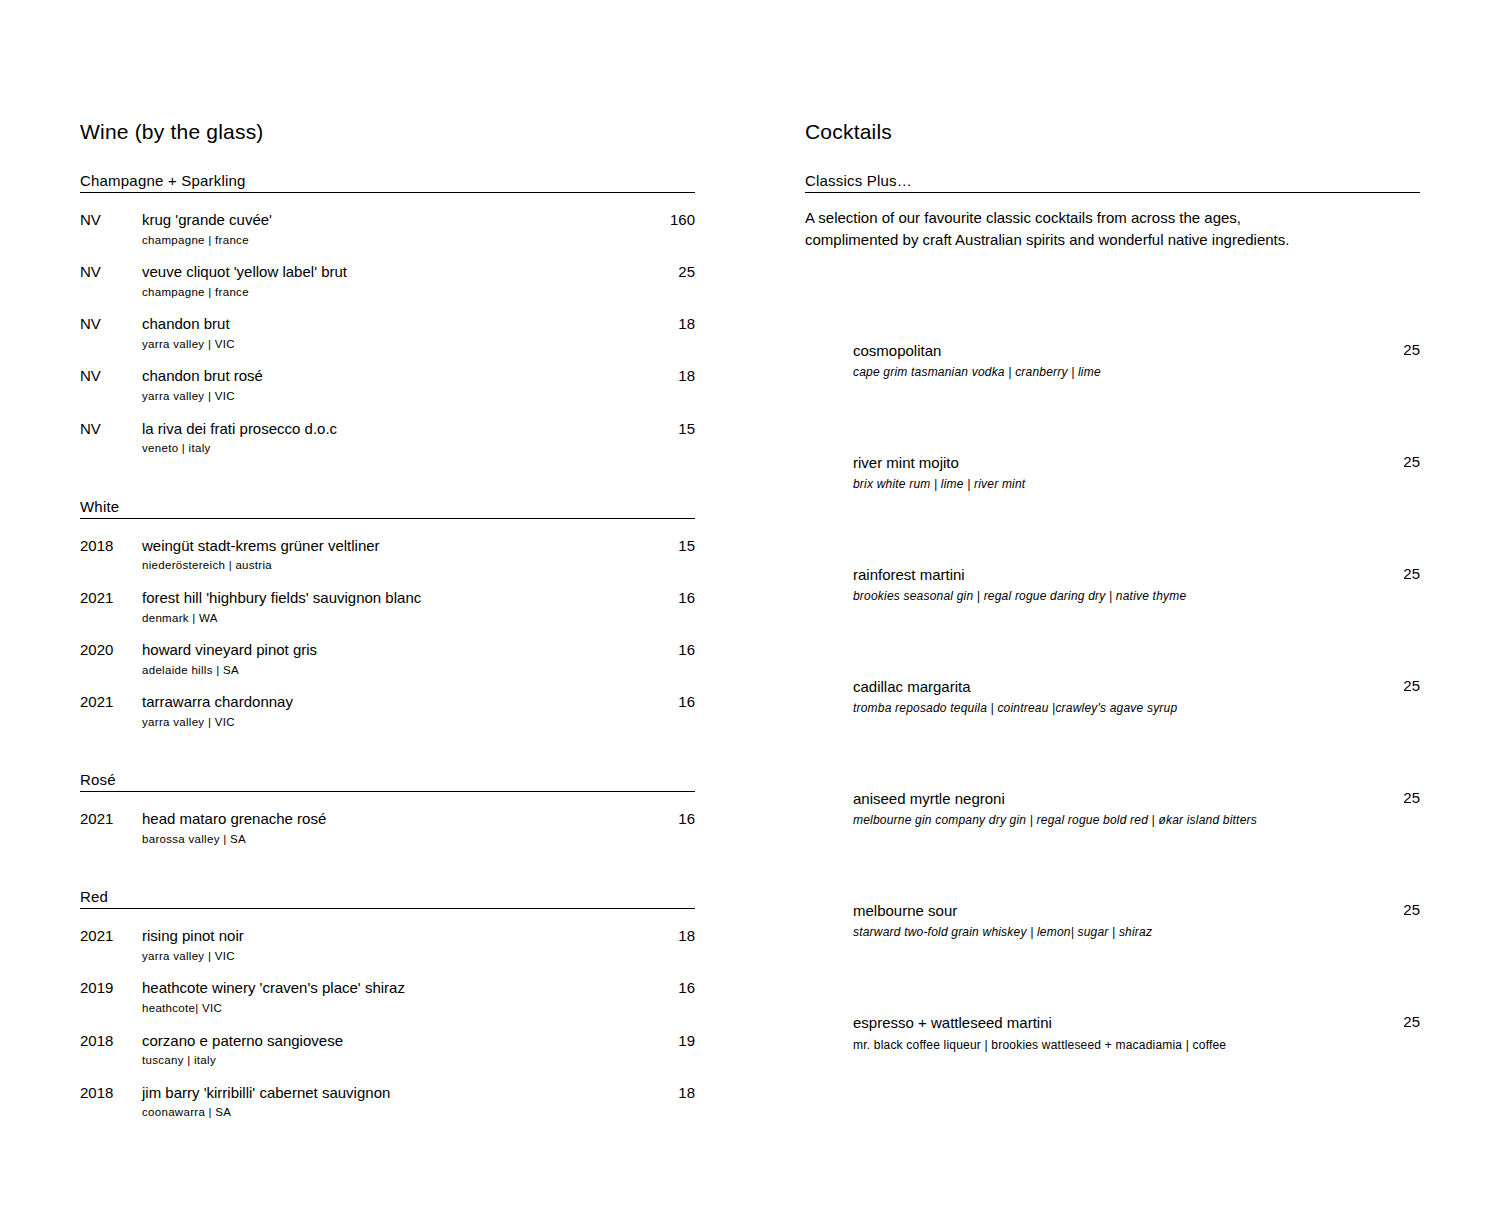Wine (by the glass)
Champagne + Sparkling
| NV | krug 'grande cuvée' champagne / france | 160 |
| NV | veuve cliquot 'yellow label' brut champagne / france | 25 |
| NV | chandon brut yarra valley / VIC | 18 |
| NV | chandon brut rosé yarra valley / VIC | 18 |
| NV | la riva dei frati prosecco d.o.c veneto / italy | 15 |
White
| 2018 | weingüt stadt-krems grüner veltliner niederöstereich / austria | 15 |
| 2021 | forest hill 'highbury fields' sauvignon blanc denmark / WA | 16 |
| 2020 | howard vineyard pinot gris adelaide hills / SA | 16 |
| 2021 | tarrawarra chardonnay yarra valley / VIC | 16 |
Rosé
| 2021 | head mataro grenache rosé barossa valley / SA | 16 |
Red
| 2021 | rising pinot noir yarra valley / VIC | 18 |
| 2019 | heathcote winery 'craven's place' shiraz heathcote/ VIC | 16 |
| 2018 | corzano e paterno sangiovese tuscany / italy | 19 |
| 2018 | jim barry 'kirribilli' cabernet sauvignon coonawarra / SA | 18 |
Cocktails
Classics Plus…
A selection of our favourite classic cocktails from across the ages,
complimented by craft Australian spirits and wonderful native ingredients.
cosmopolitan cape grim tasmanian vodka | cranberry | lime
25
river mint mojito brix white rum | lime | river mint
25
rainforest martini brookies seasonal gin | regal rogue daring dry | native thyme
25
cadillac margarita tromba reposado tequila | cointreau |crawley's agave syrup
25
aniseed myrtle negroni melbourne gin company dry gin | regal rogue bold red | økar island bitters
25
melbourne sour starward two-fold grain whiskey | lemon| sugar | shiraz
25
espresso + wattleseed martini mr. black coffee liqueur | brookies wattleseed + macadiamia | coffee
25